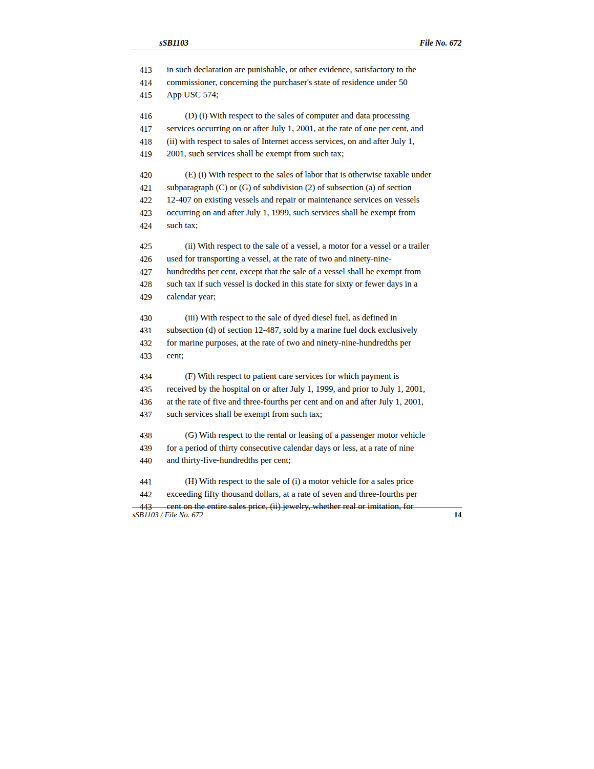sSB1103
File No. 672
413 in such declaration are punishable, or other evidence, satisfactory to the
414 commissioner, concerning the purchaser's state of residence under 50
415 App USC 574;
416 (D) (i) With respect to the sales of computer and data processing
417 services occurring on or after July 1, 2001, at the rate of one per cent, and
418(ii) with respect to sales of Internet access services, on and after July 1,
4192001, such services shall be exempt from such tax;
420 (E) (i) With respect to the sales of labor that is otherwise taxable under
421 subparagraph (C) or (G) of subdivision (2) of subsection (a) of section
42212-407 on existing vessels and repair or maintenance services on vessels
423 occurring on and after July 1, 1999, such services shall be exempt from
424 such tax;
425 (ii) With respect to the sale of a vessel, a motor for a vessel or a trailer
426 used for transporting a vessel, at the rate of two and ninety-nine-
427 hundredths per cent, except that the sale of a vessel shall be exempt from
428 such tax if such vessel is docked in this state for sixty or fewer days in a
429 calendar year;
430 (iii) With respect to the sale of dyed diesel fuel, as defined in
431 subsection (d) of section 12-487, sold by a marine fuel dock exclusively
432 for marine purposes, at the rate of two and ninety-nine-hundredths per
433 cent;
434 (F) With respect to patient care services for which payment is
435 received by the hospital on or after July 1, 1999, and prior to July 1, 2001,
436 at the rate of five and three-fourths per cent and on and after July 1, 2001,
437 such services shall be exempt from such tax;
438 (G) With respect to the rental or leasing of a passenger motor vehicle
439 for a period of thirty consecutive calendar days or less, at a rate of nine
440 and thirty-five-hundredths per cent;
441 (H) With respect to the sale of (i) a motor vehicle for a sales price
442 exceeding fifty thousand dollars, at a rate of seven and three-fourths per
443 cent on the entire sales price, (ii) jewelry, whether real or imitation, for
sSB1103 / File No. 672
14